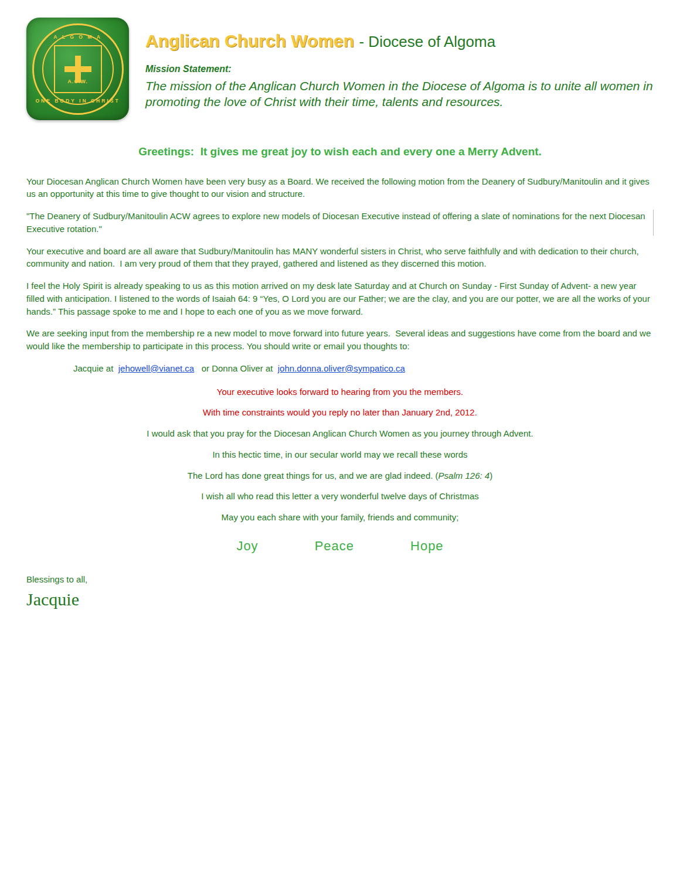A L G O M A
A.C.W.
ONE BODY IN CHRIST
Anglican Church Women - Diocese of Algoma
Mission Statement:
The mission of the Anglican Church Women in the Diocese of Algoma is to unite all women in promoting the love of Christ with their time, talents and resources.
Greetings: It gives me great joy to wish each and every one a Merry Advent.
Your Diocesan Anglican Church Women have been very busy as a Board. We received the following motion from the Deanery of Sudbury/Manitoulin and it gives us an opportunity at this time to give thought to our vision and structure.
"The Deanery of Sudbury/Manitoulin ACW agrees to explore new models of Diocesan Executive instead of offering a slate of nominations for the next Diocesan Executive rotation."
Your executive and board are all aware that Sudbury/Manitoulin has MANY wonderful sisters in Christ, who serve faithfully and with dedication to their church, community and nation. I am very proud of them that they prayed, gathered and listened as they discerned this motion.
I feel the Holy Spirit is already speaking to us as this motion arrived on my desk late Saturday and at Church on Sunday - First Sunday of Advent- a new year filled with anticipation. I listened to the words of Isaiah 64: 9 “Yes, O Lord you are our Father; we are the clay, and you are our potter, we are all the works of your hands.” This passage spoke to me and I hope to each one of you as we move forward.
We are seeking input from the membership re a new model to move forward into future years. Several ideas and suggestions have come from the board and we would like the membership to participate in this process. You should write or email you thoughts to:
Jacquie at jehowell@vianet.ca or Donna Oliver at john.donna.oliver@sympatico.ca
Your executive looks forward to hearing from you the members.
With time constraints would you reply no later than January 2nd, 2012.
I would ask that you pray for the Diocesan Anglican Church Women as you journey through Advent.
In this hectic time, in our secular world may we recall these words
The Lord has done great things for us, and we are glad indeed. (Psalm 126: 4)
I wish all who read this letter a very wonderful twelve days of Christmas
May you each share with your family, friends and community;
Joy Peace Hope
Blessings to all,
Jacquie